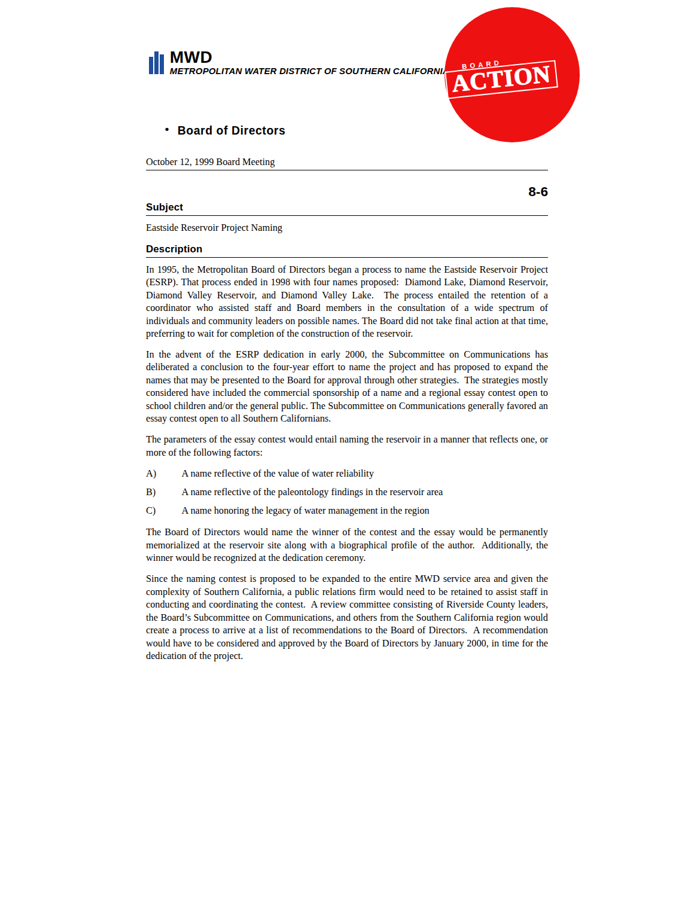MWD
METROPOLITAN WATER DISTRICT OF SOUTHERN CALIFORNIA
BOARD
ACTION
Board of Directors
October 12, 1999 Board Meeting
8-6
Subject
Eastside Reservoir Project Naming
Description
In 1995, the Metropolitan Board of Directors began a process to name the Eastside Reservoir Project (ESRP). That process ended in 1998 with four names proposed: Diamond Lake, Diamond Reservoir, Diamond Valley Reservoir, and Diamond Valley Lake. The process entailed the retention of a coordinator who assisted staff and Board members in the consultation of a wide spectrum of individuals and community leaders on possible names. The Board did not take final action at that time, preferring to wait for completion of the construction of the reservoir.
In the advent of the ESRP dedication in early 2000, the Subcommittee on Communications has deliberated a conclusion to the four-year effort to name the project and has proposed to expand the names that may be presented to the Board for approval through other strategies. The strategies mostly considered have included the commercial sponsorship of a name and a regional essay contest open to school children and/or the general public. The Subcommittee on Communications generally favored an essay contest open to all Southern Californians.
The parameters of the essay contest would entail naming the reservoir in a manner that reflects one, or more of the following factors:
A)
A name reflective of the value of water reliability
B)
A name reflective of the paleontology findings in the reservoir area
C)
A name honoring the legacy of water management in the region
The Board of Directors would name the winner of the contest and the essay would be permanently memorialized at the reservoir site along with a biographical profile of the author. Additionally, the winner would be recognized at the dedication ceremony.
Since the naming contest is proposed to be expanded to the entire MWD service area and given the complexity of Southern California, a public relations firm would need to be retained to assist staff in conducting and coordinating the contest. A review committee consisting of Riverside County leaders, the Board’s Subcommittee on Communications, and others from the Southern California region would create a process to arrive at a list of recommendations to the Board of Directors. A recommendation would have to be considered and approved by the Board of Directors by January 2000, in time for the dedication of the project.